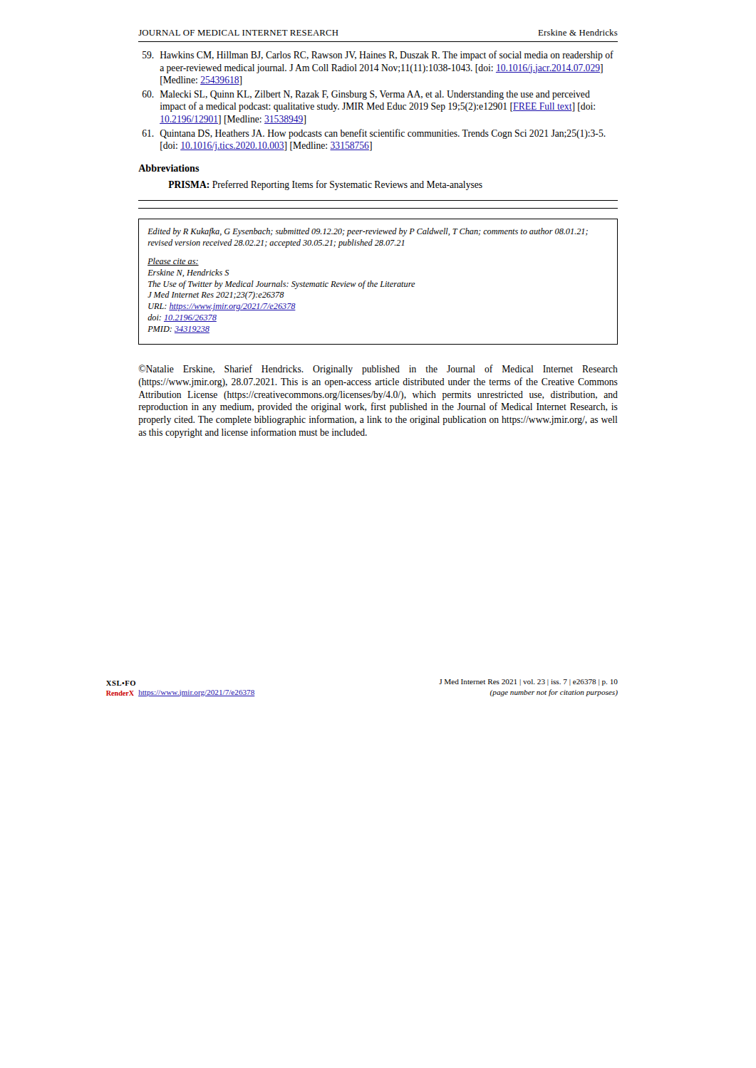Journal of Medical Internet Research
Erskine & Hendricks
59. Hawkins CM, Hillman BJ, Carlos RC, Rawson JV, Haines R, Duszak R. The impact of social media on readership of a peer-reviewed medical journal. J Am Coll Radiol 2014 Nov;11(11):1038-1043. [doi: 10.1016/j.jacr.2014.07.029] [Medline: 25439618]
60. Malecki SL, Quinn KL, Zilbert N, Razak F, Ginsburg S, Verma AA, et al. Understanding the use and perceived impact of a medical podcast: qualitative study. JMIR Med Educ 2019 Sep 19;5(2):e12901 [FREE Full text] [doi: 10.2196/12901] [Medline: 31538949]
61. Quintana DS, Heathers JA. How podcasts can benefit scientific communities. Trends Cogn Sci 2021 Jan;25(1):3-5. [doi: 10.1016/j.tics.2020.10.003] [Medline: 33158756]
Abbreviations
PRISMA: Preferred Reporting Items for Systematic Reviews and Meta-analyses
Edited by R Kukafka, G Eysenbach; submitted 09.12.20; peer-reviewed by P Caldwell, T Chan; comments to author 08.01.21; revised version received 28.02.21; accepted 30.05.21; published 28.07.21
Please cite as:
Erskine N, Hendricks S
The Use of Twitter by Medical Journals: Systematic Review of the Literature
J Med Internet Res 2021;23(7):e26378
URL: https://www.jmir.org/2021/7/e26378
doi: 10.2196/26378
PMID: 34319238
©Natalie Erskine, Sharief Hendricks. Originally published in the Journal of Medical Internet Research (https://www.jmir.org), 28.07.2021. This is an open-access article distributed under the terms of the Creative Commons Attribution License (https://creativecommons.org/licenses/by/4.0/), which permits unrestricted use, distribution, and reproduction in any medium, provided the original work, first published in the Journal of Medical Internet Research, is properly cited. The complete bibliographic information, a link to the original publication on https://www.jmir.org/, as well as this copyright and license information must be included.
https://www.jmir.org/2021/7/e26378
J Med Internet Res 2021 | vol. 23 | iss. 7 | e26378 | p. 10
(page number not for citation purposes)
XSL•FO
RenderX